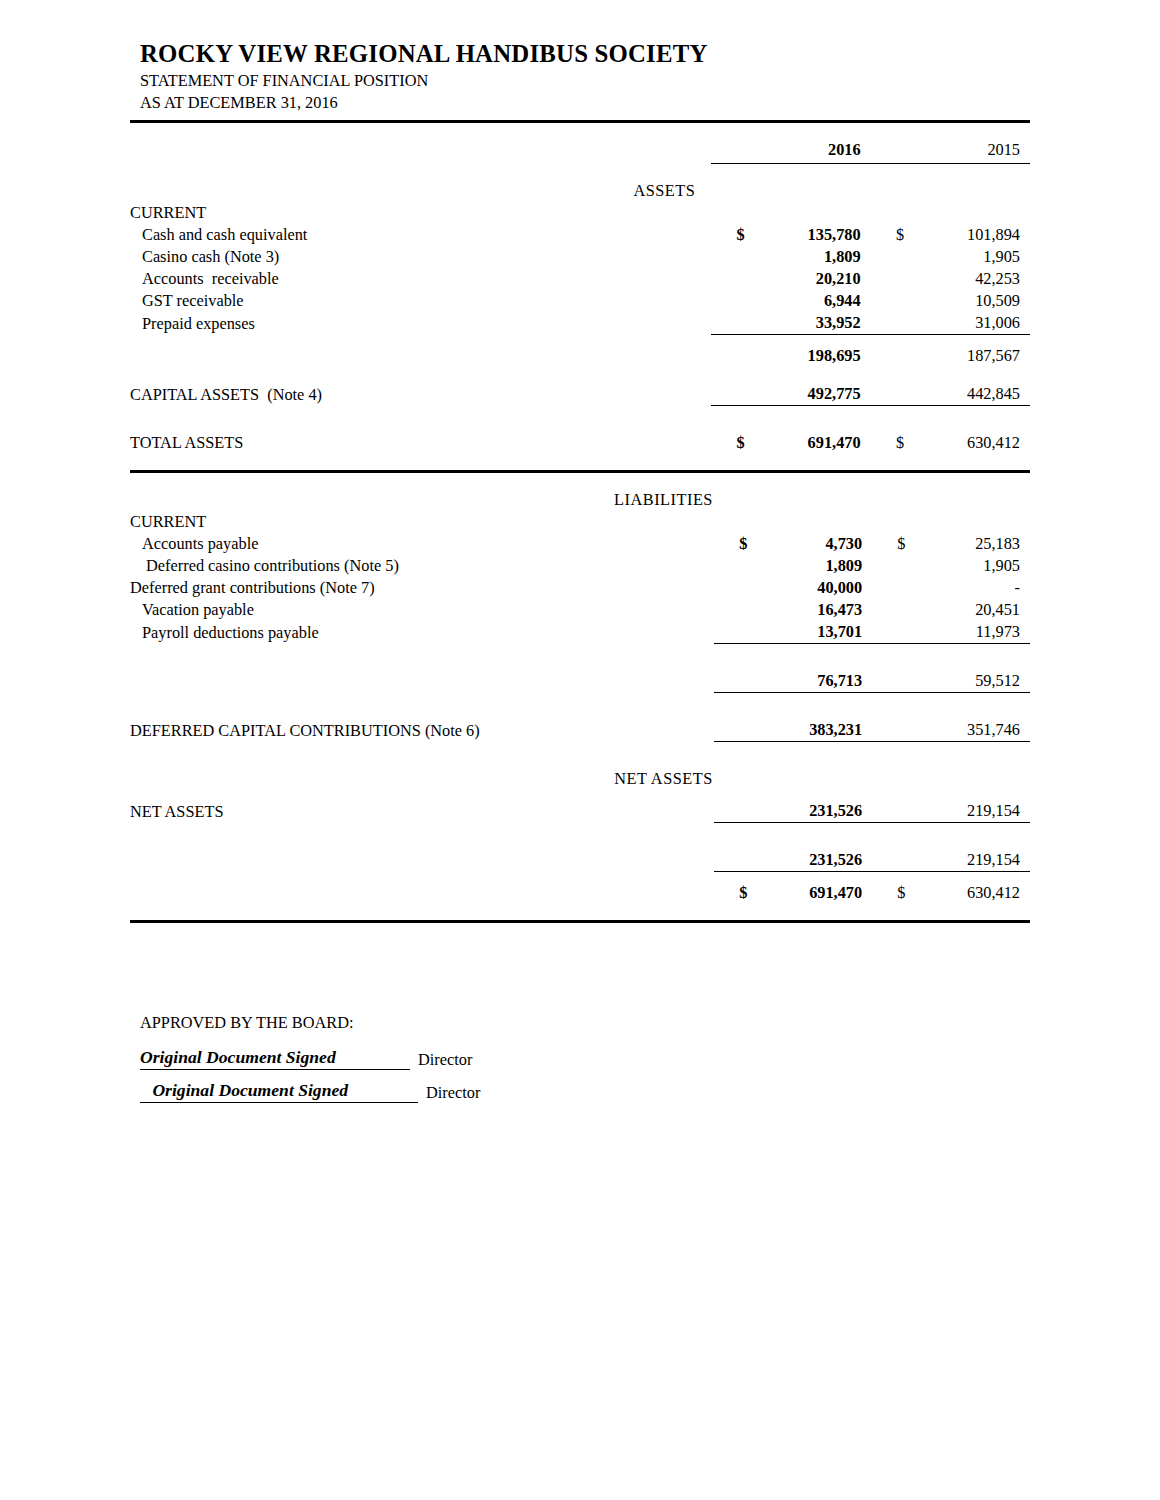ROCKY VIEW REGIONAL HANDIBUS SOCIETY
STATEMENT OF FINANCIAL POSITION
AS AT DECEMBER 31, 2016
| | | 2016 | 2015 |
| | ASSETS | |
| CURRENT | |
| Cash and cash equivalent | | $ | 135,780 | $ | 101,894 |
| Casino cash (Note 3) | | | 1,809 | | 1,905 |
| Accounts receivable | | | 20,210 | | 42,253 |
| GST receivable | | | 6,944 | | 10,509 |
| Prepaid expenses | | | 33,952 | | 31,006 |
| | | | 198,695 | | 187,567 |
| CAPITAL ASSETS (Note 4) | | | 492,775 | | 442,845 |
| TOTAL ASSETS | | $ | 691,470 | $ | 630,412 |
| | LIABILITIES | |
| CURRENT | |
| Accounts payable | | $ | 4,730 | $ | 25,183 |
| Deferred casino contributions (Note 5) | | | 1,809 | | 1,905 |
| Deferred grant contributions (Note 7) | | | 40,000 | | - |
| Vacation payable | | | 16,473 | | 20,451 |
| Payroll deductions payable | | | 13,701 | | 11,973 |
| | | | 76,713 | | 59,512 |
| DEFERRED CAPITAL CONTRIBUTIONS (Note 6) | | | 383,231 | | 351,746 |
| | NET ASSETS | |
| NET ASSETS | | | 231,526 | | 219,154 |
| | | | 231,526 | | 219,154 |
| | | $ | 691,470 | $ | 630,412 |
APPROVED BY THE BOARD:
Original Document Signed Director
Original Document Signed Director